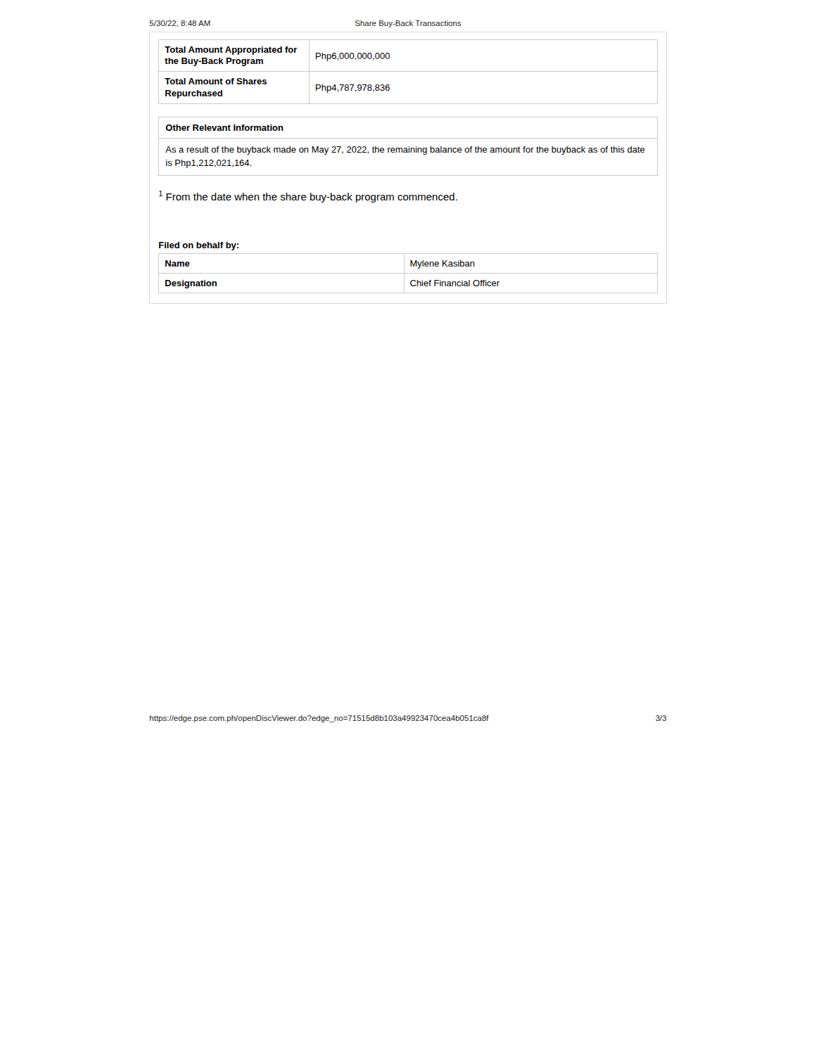5/30/22, 8:48 AM
Share Buy-Back Transactions
| Total Amount Appropriated for the Buy-Back Program | Php6,000,000,000 |
| Total Amount of Shares Repurchased | Php4,787,978,836 |
| Other Relevant Information |
| As a result of the buyback made on May 27, 2022, the remaining balance of the amount for the buyback as of this date is Php1,212,021,164. |
1 From the date when the share buy-back program commenced.
Filed on behalf by:
| Name | Mylene Kasiban |
| Designation | Chief Financial Officer |
https://edge.pse.com.ph/openDiscViewer.do?edge_no=71515d8b103a49923470cea4b051ca8f
3/3